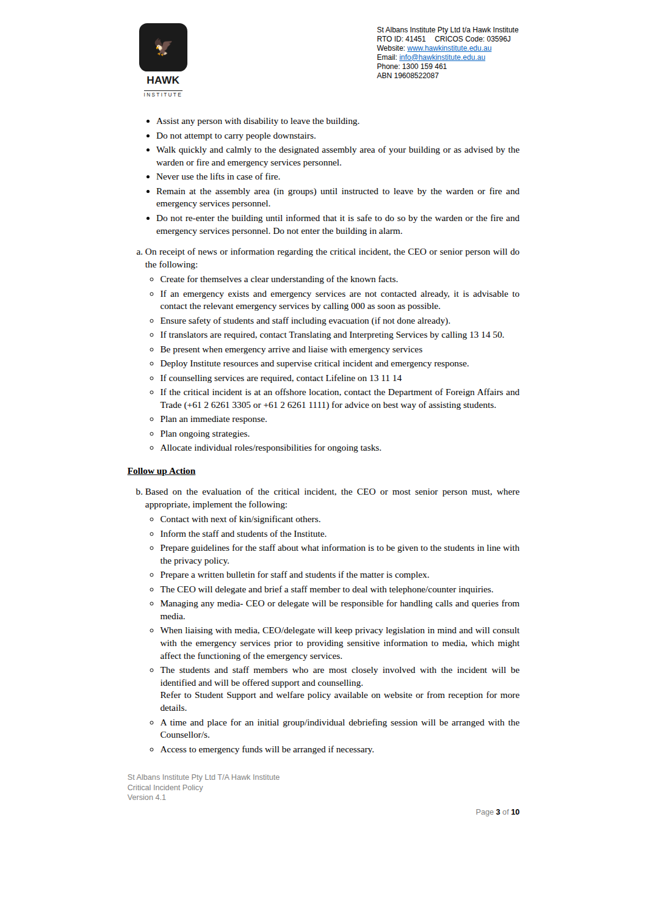🦅
HAWK
INSTITUTE
St Albans Institute Pty Ltd t/a Hawk Institute
RTO ID: 41451 CRICOS Code: 03596J
Website: www.hawkinstitute.edu.au
Email: info@hawkinstitute.edu.au
Phone: 1300 159 461
ABN 19608522087
Assist any person with disability to leave the building.
Do not attempt to carry people downstairs.
Walk quickly and calmly to the designated assembly area of your building or as advised by the warden or fire and emergency services personnel.
Never use the lifts in case of fire.
Remain at the assembly area (in groups) until instructed to leave by the warden or fire and emergency services personnel.
Do not re-enter the building until informed that it is safe to do so by the warden or the fire and emergency services personnel. Do not enter the building in alarm.
On receipt of news or information regarding the critical incident, the CEO or senior person will do the following:
Create for themselves a clear understanding of the known facts.
If an emergency exists and emergency services are not contacted already, it is advisable to contact the relevant emergency services by calling 000 as soon as possible.
Ensure safety of students and staff including evacuation (if not done already).
If translators are required, contact Translating and Interpreting Services by calling 13 14 50.
Be present when emergency arrive and liaise with emergency services
Deploy Institute resources and supervise critical incident and emergency response.
If counselling services are required, contact Lifeline on 13 11 14
If the critical incident is at an offshore location, contact the Department of Foreign Affairs and Trade (+61 2 6261 3305 or +61 2 6261 1111) for advice on best way of assisting students.
Plan an immediate response.
Plan ongoing strategies.
Allocate individual roles/responsibilities for ongoing tasks.
Follow up Action
Based on the evaluation of the critical incident, the CEO or most senior person must, where appropriate, implement the following:
Contact with next of kin/significant others.
Inform the staff and students of the Institute.
Prepare guidelines for the staff about what information is to be given to the students in line with the privacy policy.
Prepare a written bulletin for staff and students if the matter is complex.
The CEO will delegate and brief a staff member to deal with telephone/counter inquiries.
Managing any media- CEO or delegate will be responsible for handling calls and queries from media.
When liaising with media, CEO/delegate will keep privacy legislation in mind and will consult with the emergency services prior to providing sensitive information to media, which might affect the functioning of the emergency services.
The students and staff members who are most closely involved with the incident will be identified and will be offered support and counselling.
Refer to Student Support and welfare policy available on website or from reception for more details.
A time and place for an initial group/individual debriefing session will be arranged with the Counsellor/s.
Access to emergency funds will be arranged if necessary.
St Albans Institute Pty Ltd T/A Hawk Institute
Critical Incident Policy
Version 4.1
Page 3 of 10